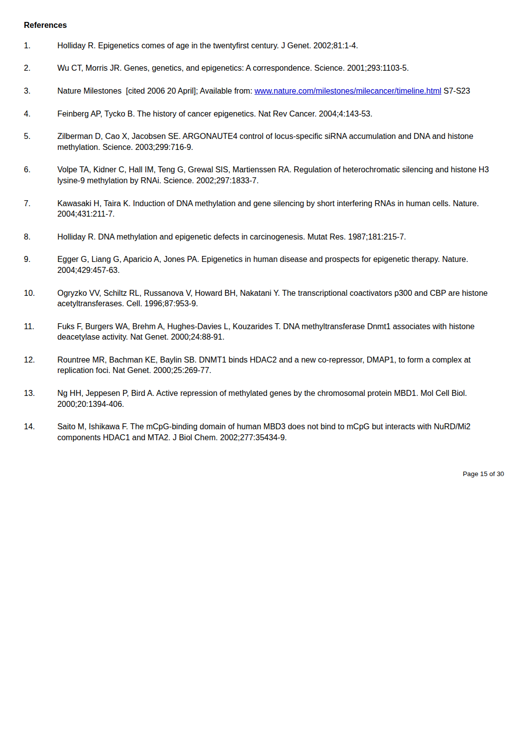References
1. Holliday R. Epigenetics comes of age in the twentyfirst century. J Genet. 2002;81:1-4.
2. Wu CT, Morris JR. Genes, genetics, and epigenetics: A correspondence. Science. 2001;293:1103-5.
3. Nature Milestones [cited 2006 20 April]; Available from: www.nature.com/milestones/milecancer/timeline.html S7-S23
4. Feinberg AP, Tycko B. The history of cancer epigenetics. Nat Rev Cancer. 2004;4:143-53.
5. Zilberman D, Cao X, Jacobsen SE. ARGONAUTE4 control of locus-specific siRNA accumulation and DNA and histone methylation. Science. 2003;299:716-9.
6. Volpe TA, Kidner C, Hall IM, Teng G, Grewal SIS, Martienssen RA. Regulation of heterochromatic silencing and histone H3 lysine-9 methylation by RNAi. Science. 2002;297:1833-7.
7. Kawasaki H, Taira K. Induction of DNA methylation and gene silencing by short interfering RNAs in human cells. Nature. 2004;431:211-7.
8. Holliday R. DNA methylation and epigenetic defects in carcinogenesis. Mutat Res. 1987;181:215-7.
9. Egger G, Liang G, Aparicio A, Jones PA. Epigenetics in human disease and prospects for epigenetic therapy. Nature. 2004;429:457-63.
10. Ogryzko VV, Schiltz RL, Russanova V, Howard BH, Nakatani Y. The transcriptional coactivators p300 and CBP are histone acetyltransferases. Cell. 1996;87:953-9.
11. Fuks F, Burgers WA, Brehm A, Hughes-Davies L, Kouzarides T. DNA methyltransferase Dnmt1 associates with histone deacetylase activity. Nat Genet. 2000;24:88-91.
12. Rountree MR, Bachman KE, Baylin SB. DNMT1 binds HDAC2 and a new co-repressor, DMAP1, to form a complex at replication foci. Nat Genet. 2000;25:269-77.
13. Ng HH, Jeppesen P, Bird A. Active repression of methylated genes by the chromosomal protein MBD1. Mol Cell Biol. 2000;20:1394-406.
14. Saito M, Ishikawa F. The mCpG-binding domain of human MBD3 does not bind to mCpG but interacts with NuRD/Mi2 components HDAC1 and MTA2. J Biol Chem. 2002;277:35434-9.
Page 15 of 30